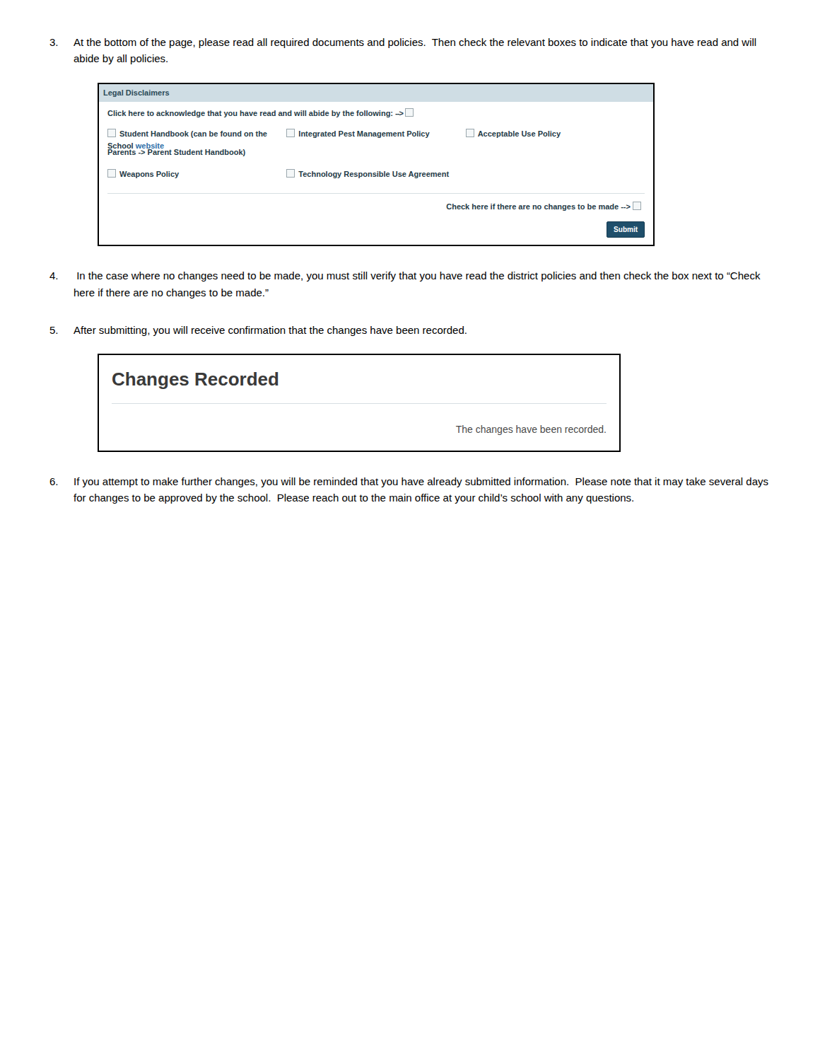At the bottom of the page, please read all required documents and policies. Then check the relevant boxes to indicate that you have read and will abide by all policies.
Legal Disclaimers
Click here to acknowledge that you have read and will abide by the following: -->
| Student Handbook (can be found on the School website Parents -> Parent Student Handbook) | Integrated Pest Management Policy | Acceptable Use Policy |
| Weapons Policy | Technology Responsible Use Agreement | |
Check here if there are no changes to be made -->
Submit
In the case where no changes need to be made, you must still verify that you have read the district policies and then check the box next to “Check here if there are no changes to be made.”
After submitting, you will receive confirmation that the changes have been recorded.
Changes Recorded
The changes have been recorded.
If you attempt to make further changes, you will be reminded that you have already submitted information. Please note that it may take several days for changes to be approved by the school. Please reach out to the main office at your child’s school with any questions.